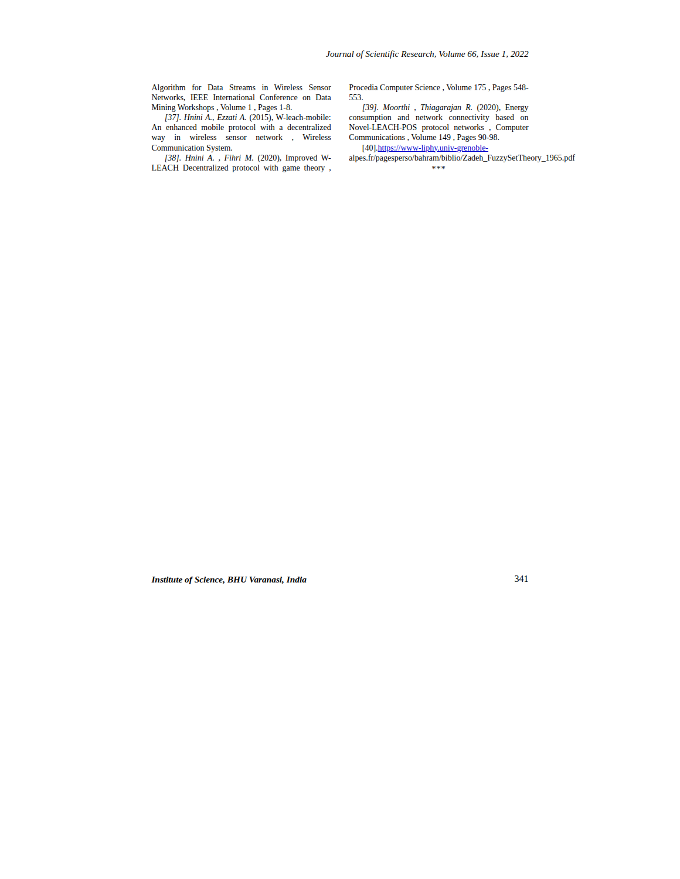Journal of Scientific Research, Volume 66, Issue 1, 2022
Algorithm for Data Streams in Wireless Sensor Networks, IEEE International Conference on Data Mining Workshops , Volume 1 , Pages 1-8.
[37]. Hnini A., Ezzati A. (2015), W-leach-mobile: An enhanced mobile protocol with a decentralized way in wireless sensor network , Wireless Communication System.
[38]. Hnini A. , Fihri M. (2020), Improved W-LEACH Decentralized protocol with game theory , Procedia Computer Science , Volume 175 , Pages 548-553.
[39]. Moorthi , Thiagarajan R. (2020), Energy consumption and network connectivity based on Novel-LEACH-POS protocol networks , Computer Communications , Volume 149 , Pages 90-98.
[40].https://www-liphy.univ-grenoble-alpes.fr/pagesperso/bahram/biblio/Zadeh_FuzzySetTheory_1965.pdf
***
Institute of Science, BHU Varanasi, India
341